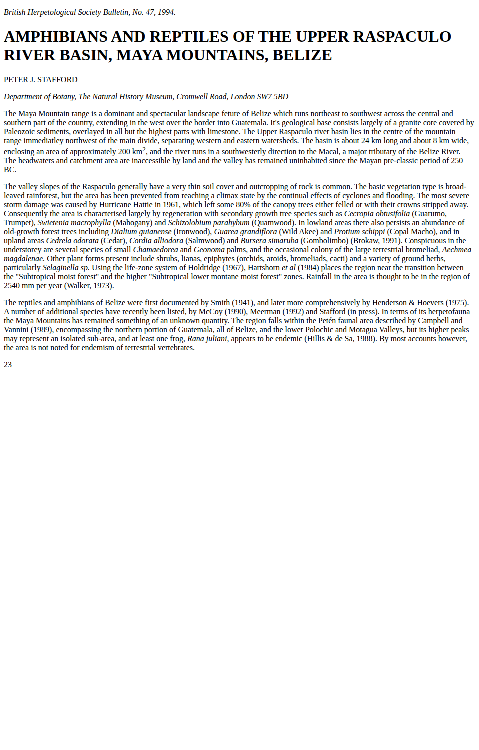British Herpetological Society Bulletin, No. 47, 1994.
AMPHIBIANS AND REPTILES OF THE UPPER RASPACULO RIVER BASIN, MAYA MOUNTAINS, BELIZE
PETER J. STAFFORD
Department of Botany, The Natural History Museum, Cromwell Road, London SW7 5BD
The Maya Mountain range is a dominant and spectacular landscape feture of Belize which runs northeast to southwest across the central and southern part of the country, extending in the west over the border into Guatemala. It's geological base consists largely of a granite core covered by Paleozoic sediments, overlayed in all but the highest parts with limestone. The Upper Raspaculo river basin lies in the centre of the mountain range immediatley northwest of the main divide, separating western and eastern watersheds. The basin is about 24 km long and about 8 km wide, enclosing an area of approximately 200 km2, and the river runs in a southwesterly direction to the Macal, a major tributary of the Belize River. The headwaters and catchment area are inaccessible by land and the valley has remained uninhabited since the Mayan pre-classic period of 250 BC.
The valley slopes of the Raspaculo generally have a very thin soil cover and outcropping of rock is common. The basic vegetation type is broad-leaved rainforest, but the area has been prevented from reaching a climax state by the continual effects of cyclones and flooding. The most severe storm damage was caused by Hurricane Hattie in 1961, which left some 80% of the canopy trees either felled or with their crowns stripped away. Consequently the area is characterised largely by regeneration with secondary growth tree species such as Cecropia obtusifolia (Guarumo, Trumpet), Swietenia macrophylla (Mahogany) and Schizolobium parahybum (Quamwood). In lowland areas there also persists an abundance of old-growth forest trees including Dialium guianense (Ironwood), Guarea grandiflora (Wild Akee) and Protium schippi (Copal Macho), and in upland areas Cedrela odorata (Cedar), Cordia alliodora (Salmwood) and Bursera simaruba (Gombolimbo) (Brokaw, 1991). Conspicuous in the understorey are several species of small Chamaedorea and Geonoma palms, and the occasional colony of the large terrestrial bromeliad, Aechmea magdalenae. Other plant forms present include shrubs, lianas, epiphytes (orchids, aroids, bromeliads, cacti) and a variety of ground herbs, particularly Selaginella sp. Using the life-zone system of Holdridge (1967), Hartshorn et al (1984) places the region near the transition between the "Subtropical moist forest" and the higher "Subtropical lower montane moist forest" zones. Rainfall in the area is thought to be in the region of 2540 mm per year (Walker, 1973).
The reptiles and amphibians of Belize were first documented by Smith (1941), and later more comprehensively by Henderson & Hoevers (1975). A number of additional species have recently been listed, by McCoy (1990), Meerman (1992) and Stafford (in press). In terms of its herpetofauna the Maya Mountains has remained something of an unknown quantity. The region falls within the Petén faunal area described by Campbell and Vannini (1989), encompassing the northern portion of Guatemala, all of Belize, and the lower Polochic and Motagua Valleys, but its higher peaks may represent an isolated sub-area, and at least one frog, Rana juliani, appears to be endemic (Hillis & de Sa, 1988). By most accounts however, the area is not noted for endemism of terrestrial vertebrates.
23